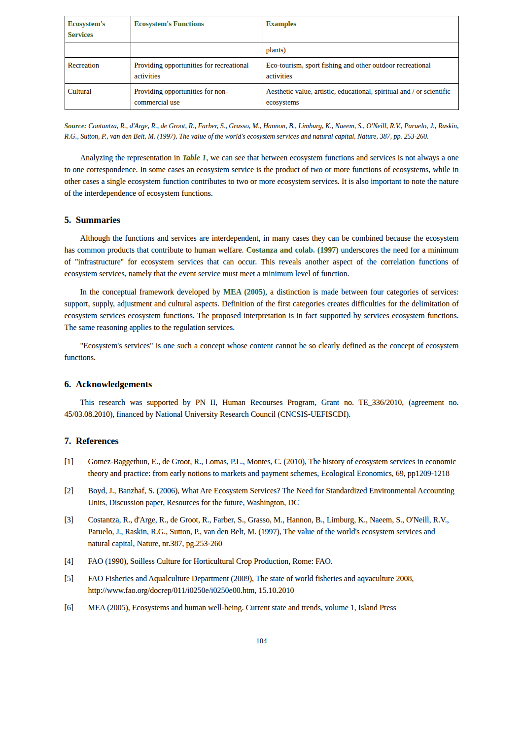| Ecosystem's Services | Ecosystem's Functions | Examples |
| --- | --- | --- |
| | | plants) |
| Recreation | Providing opportunities for recreational activities | Eco-tourism, sport fishing and other outdoor recreational activities |
| Cultural | Providing opportunities for non-commercial use | Aesthetic value, artistic, educational, spiritual and / or scientific ecosystems |
Source: Contantza, R., d'Arge, R., de Groot, R., Farber, S., Grasso, M., Hannon, B., Limburg, K., Naeem, S., O'Neill, R.V., Paruelo, J., Raskin, R.G., Sutton, P., van den Belt, M. (1997), The value of the world's ecosystem services and natural capital, Nature, 387, pp. 253-260.
Analyzing the representation in Table 1, we can see that between ecosystem functions and services is not always a one to one correspondence. In some cases an ecosystem service is the product of two or more functions of ecosystems, while in other cases a single ecosystem function contributes to two or more ecosystem services. It is also important to note the nature of the interdependence of ecosystem functions.
5. Summaries
Although the functions and services are interdependent, in many cases they can be combined because the ecosystem has common products that contribute to human welfare. Costanza and colab. (1997) underscores the need for a minimum of "infrastructure" for ecosystem services that can occur. This reveals another aspect of the correlation functions of ecosystem services, namely that the event service must meet a minimum level of function.
In the conceptual framework developed by MEA (2005), a distinction is made between four categories of services: support, supply, adjustment and cultural aspects. Definition of the first categories creates difficulties for the delimitation of ecosystem services ecosystem functions. The proposed interpretation is in fact supported by services ecosystem functions. The same reasoning applies to the regulation services.
"Ecosystem's services" is one such a concept whose content cannot be so clearly defined as the concept of ecosystem functions.
6. Acknowledgements
This research was supported by PN II, Human Recourses Program, Grant no. TE_336/2010, (agreement no. 45/03.08.2010), financed by National University Research Council (CNCSIS-UEFISCDI).
7. References
Gomez-Baggethun, E., de Groot, R., Lomas, P.L., Montes, C. (2010), The history of ecosystem services in economic theory and practice: from early notions to markets and payment schemes, Ecological Economics, 69, pp1209-1218
Boyd, J., Banzhaf, S. (2006), What Are Ecosystem Services? The Need for Standardized Environmental Accounting Units, Discussion paper, Resources for the future, Washington, DC
Costantza, R., d'Arge, R., de Groot, R., Farber, S., Grasso, M., Hannon, B., Limburg, K., Naeem, S., O'Neill, R.V., Paruelo, J., Raskin, R.G., Sutton, P., van den Belt, M. (1997), The value of the world's ecosystem services and natural capital, Nature, nr.387, pg.253-260
FAO (1990), Soilless Culture for Horticultural Crop Production, Rome: FAO.
FAO Fisheries and Aqualculture Department (2009), The state of world fisheries and aqvaculture 2008, http://www.fao.org/docrep/011/i0250e/i0250e00.htm, 15.10.2010
MEA (2005), Ecosystems and human well-being. Current state and trends, volume 1, Island Press
104